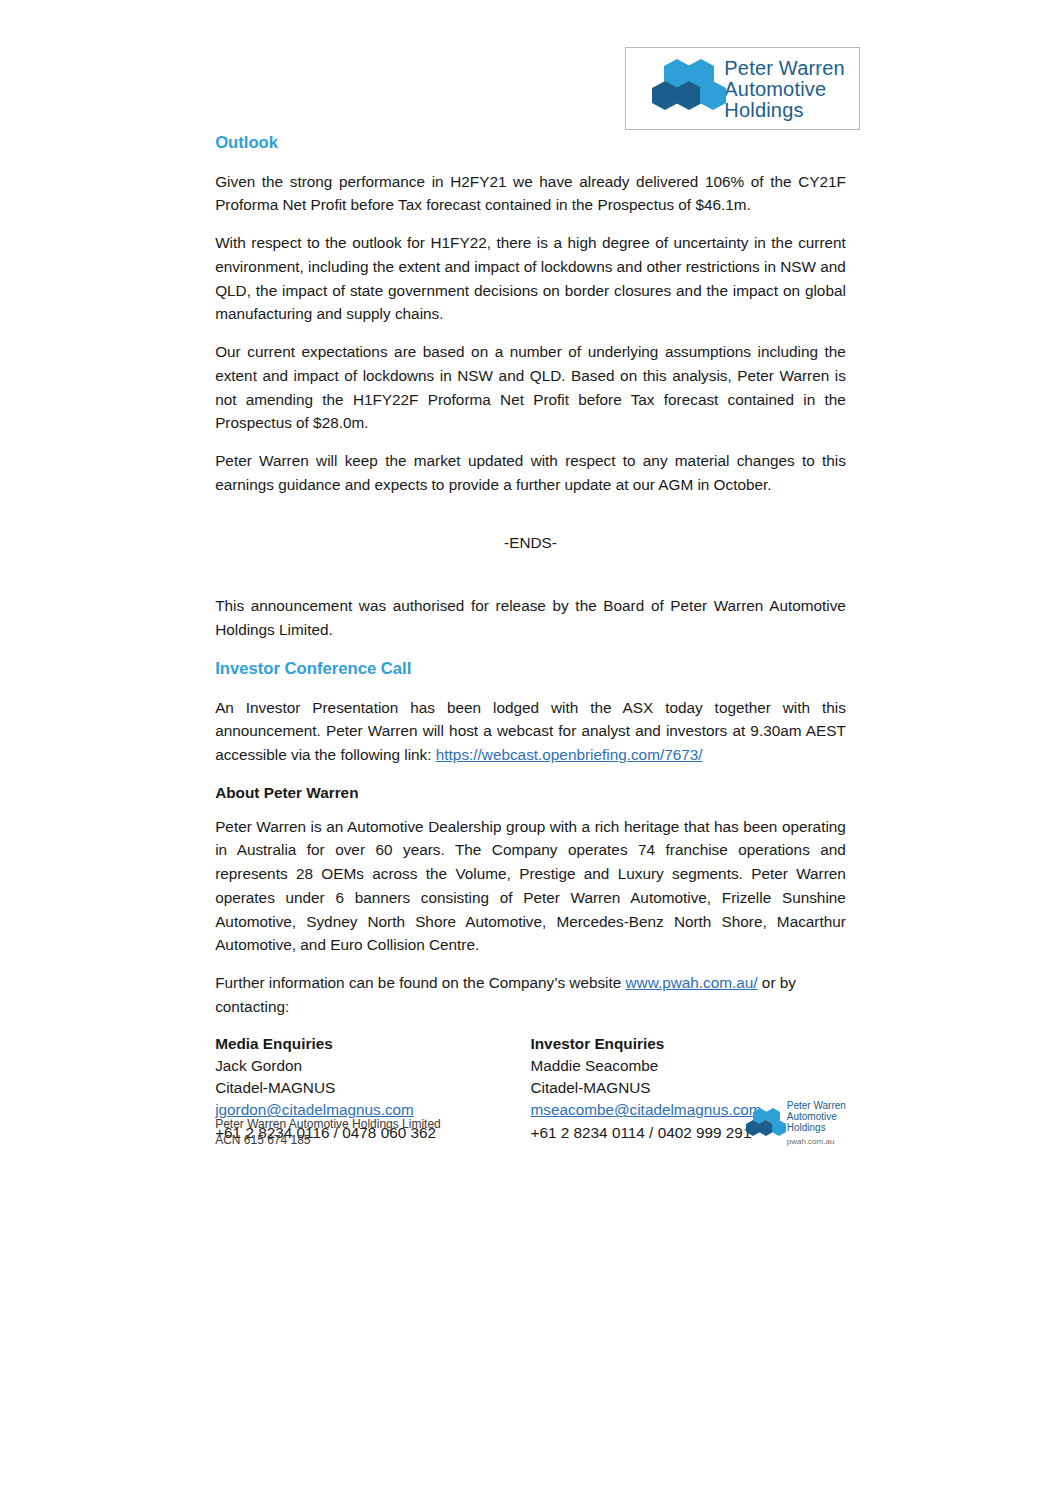Peter Warren
Automotive
Holdings
Outlook
Given the strong performance in H2FY21 we have already delivered 106% of the CY21F Proforma Net Profit before Tax forecast contained in the Prospectus of $46.1m.
With respect to the outlook for H1FY22, there is a high degree of uncertainty in the current environment, including the extent and impact of lockdowns and other restrictions in NSW and QLD, the impact of state government decisions on border closures and the impact on global manufacturing and supply chains.
Our current expectations are based on a number of underlying assumptions including the extent and impact of lockdowns in NSW and QLD. Based on this analysis, Peter Warren is not amending the H1FY22F Proforma Net Profit before Tax forecast contained in the Prospectus of $28.0m.
Peter Warren will keep the market updated with respect to any material changes to this earnings guidance and expects to provide a further update at our AGM in October.
-ENDS-
This announcement was authorised for release by the Board of Peter Warren Automotive Holdings Limited.
Investor Conference Call
An Investor Presentation has been lodged with the ASX today together with this announcement. Peter Warren will host a webcast for analyst and investors at 9.30am AEST accessible via the following link: https://webcast.openbriefing.com/7673/
About Peter Warren
Peter Warren is an Automotive Dealership group with a rich heritage that has been operating in Australia for over 60 years. The Company operates 74 franchise operations and represents 28 OEMs across the Volume, Prestige and Luxury segments. Peter Warren operates under 6 banners consisting of Peter Warren Automotive, Frizelle Sunshine Automotive, Sydney North Shore Automotive, Mercedes-Benz North Shore, Macarthur Automotive, and Euro Collision Centre.
Further information can be found on the Company’s website www.pwah.com.au/ or by contacting:
| Media Enquiries | Investor Enquiries |
| Jack Gordon | Maddie Seacombe |
| Citadel-MAGNUS | Citadel-MAGNUS |
| jgordon@citadelmagnus.com | mseacombe@citadelmagnus.com |
| +61 2 8234 0116 / 0478 060 362 | +61 2 8234 0114 / 0402 999 291 |
Peter Warren Automotive Holdings Limited
ACN 615 674 185
Peter Warren
Automotive
Holdings
pwah.com.au